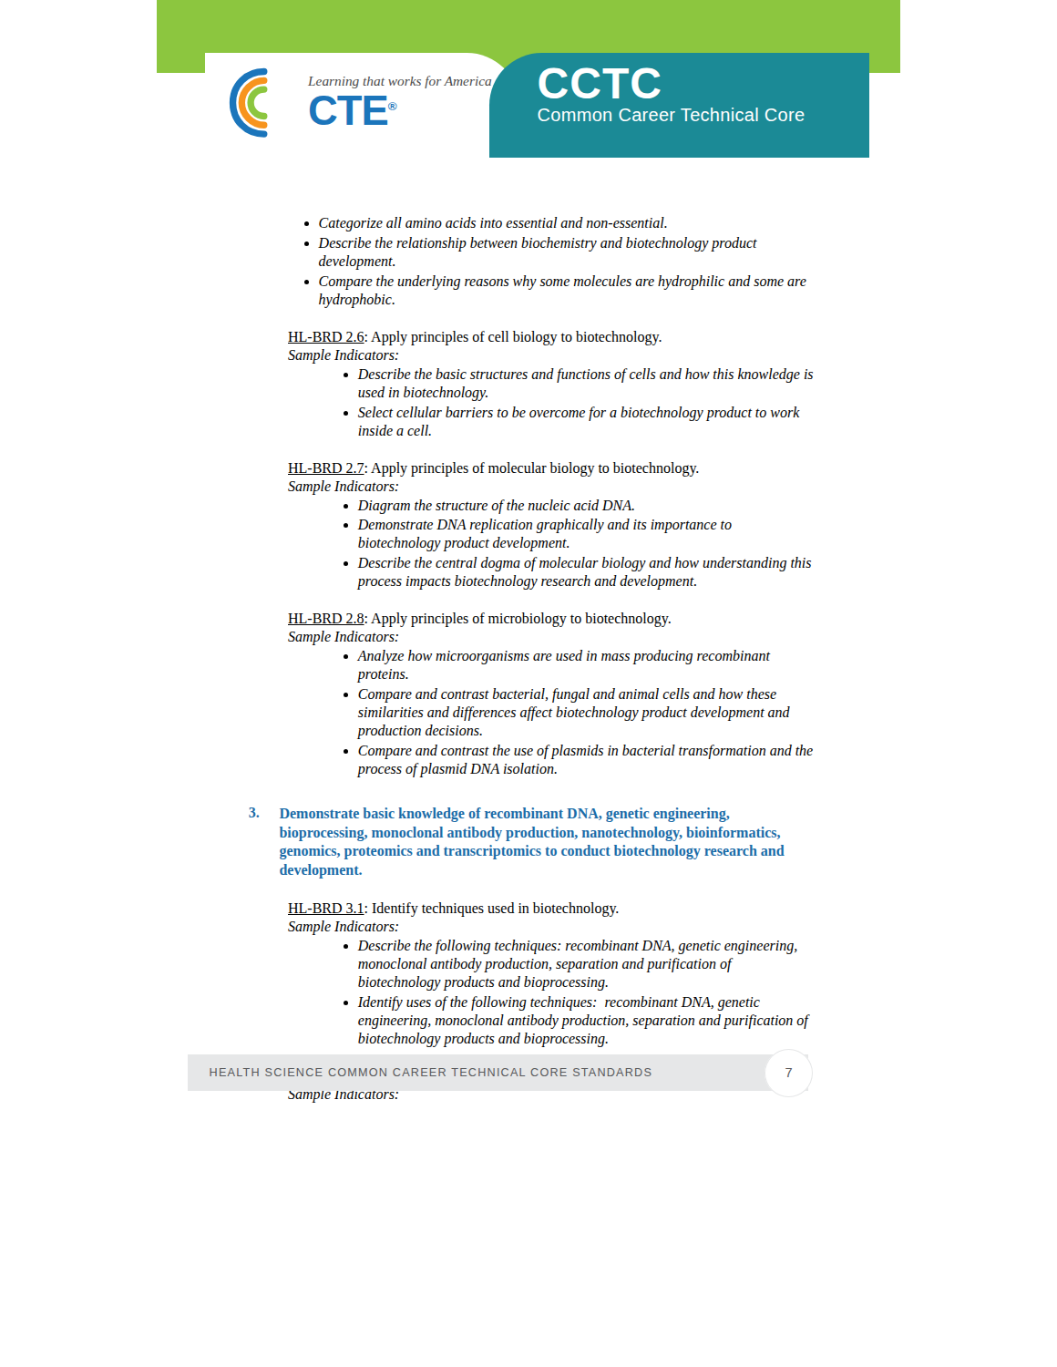Learning that works for America CTE®
CCTC
Common Career Technical Core
Categorize all amino acids into essential and non-essential.
Describe the relationship between biochemistry and biotechnology product development.
Compare the underlying reasons why some molecules are hydrophilic and some are hydrophobic.
HL-BRD 2.6: Apply principles of cell biology to biotechnology.
Sample Indicators:
Describe the basic structures and functions of cells and how this knowledge is used in biotechnology.
Select cellular barriers to be overcome for a biotechnology product to work inside a cell.
HL-BRD 2.7: Apply principles of molecular biology to biotechnology.
Sample Indicators:
Diagram the structure of the nucleic acid DNA.
Demonstrate DNA replication graphically and its importance to biotechnology product development.
Describe the central dogma of molecular biology and how understanding this process impacts biotechnology research and development.
HL-BRD 2.8: Apply principles of microbiology to biotechnology.
Sample Indicators:
Analyze how microorganisms are used in mass producing recombinant proteins.
Compare and contrast bacterial, fungal and animal cells and how these similarities and differences affect biotechnology product development and production decisions.
Compare and contrast the use of plasmids in bacterial transformation and the process of plasmid DNA isolation.
3.
Demonstrate basic knowledge of recombinant DNA, genetic engineering, bioprocessing, monoclonal antibody production, nanotechnology, bioinformatics, genomics, proteomics and transcriptomics to conduct biotechnology research and development.
HL-BRD 3.1: Identify techniques used in biotechnology.
Sample Indicators:
Describe the following techniques: recombinant DNA, genetic engineering, monoclonal antibody production, separation and purification of biotechnology products and bioprocessing.
Identify uses of the following techniques: recombinant DNA, genetic engineering, monoclonal antibody production, separation and purification of biotechnology products and bioprocessing.
HL-BRD 3.2: Identify trends in the field of biotechnology.
Sample Indicators:
HEALTH SCIENCE COMMON CAREER TECHNICAL CORE STANDARDS
7